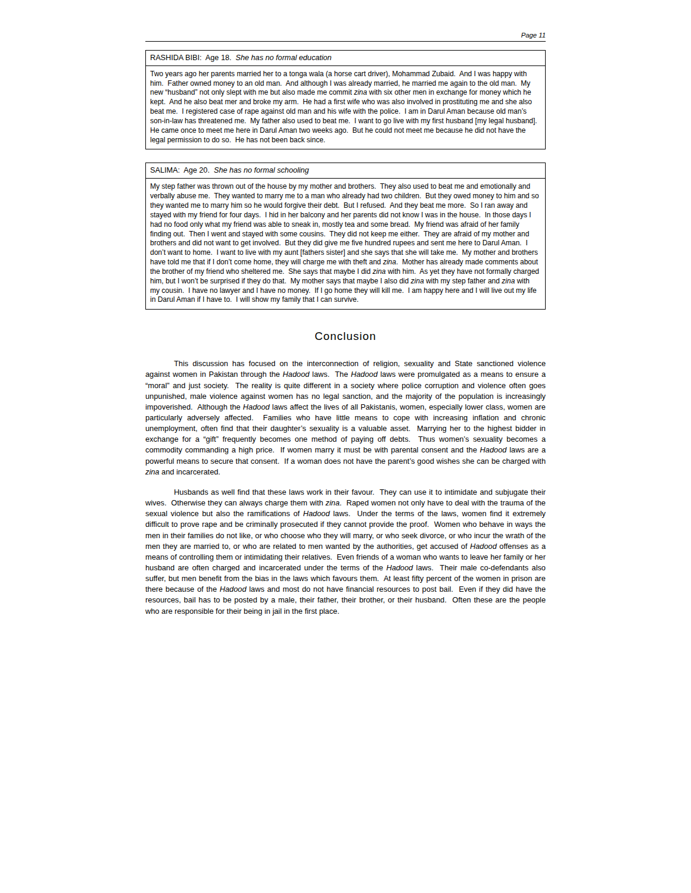Page 11
RASHIDA BIBI: Age 18. She has no formal education
Two years ago her parents married her to a tonga wala (a horse cart driver), Mohammad Zubaid. And I was happy with him. Father owned money to an old man. And although I was already married, he married me again to the old man. My new “husband” not only slept with me but also made me commit zina with six other men in exchange for money which he kept. And he also beat mer and broke my arm. He had a first wife who was also involved in prostituting me and she also beat me. I registered case of rape against old man and his wife with the police. I am in Darul Aman because old man’s son-in-law has threatened me. My father also used to beat me. I want to go live with my first husband [my legal husband]. He came once to meet me here in Darul Aman two weeks ago. But he could not meet me because he did not have the legal permission to do so. He has not been back since.
SALIMA: Age 20. She has no formal schooling
My step father was thrown out of the house by my mother and brothers. They also used to beat me and emotionally and verbally abuse me. They wanted to marry me to a man who already had two children. But they owed money to him and so they wanted me to marry him so he would forgive their debt. But I refused. And they beat me more. So I ran away and stayed with my friend for four days. I hid in her balcony and her parents did not know I was in the house. In those days I had no food only what my friend was able to sneak in, mostly tea and some bread. My friend was afraid of her family finding out. Then I went and stayed with some cousins. They did not keep me either. They are afraid of my mother and brothers and did not want to get involved. But they did give me five hundred rupees and sent me here to Darul Aman. I don’t want to home. I want to live with my aunt [fathers sister] and she says that she will take me. My mother and brothers have told me that if I don’t come home, they will charge me with theft and zina. Mother has already made comments about the brother of my friend who sheltered me. She says that maybe I did zina with him. As yet they have not formally charged him, but I won’t be surprised if they do that. My mother says that maybe I also did zina with my step father and zina with my cousin. I have no lawyer and I have no money. If I go home they will kill me. I am happy here and I will live out my life in Darul Aman if I have to. I will show my family that I can survive.
Conclusion
This discussion has focused on the interconnection of religion, sexuality and State sanctioned violence against women in Pakistan through the Hadood laws. The Hadood laws were promulgated as a means to ensure a “moral” and just society. The reality is quite different in a society where police corruption and violence often goes unpunished, male violence against women has no legal sanction, and the majority of the population is increasingly impoverished. Although the Hadood laws affect the lives of all Pakistanis, women, especially lower class, women are particularly adversely affected. Families who have little means to cope with increasing inflation and chronic unemployment, often find that their daughter’s sexuality is a valuable asset. Marrying her to the highest bidder in exchange for a “gift” frequently becomes one method of paying off debts. Thus women’s sexuality becomes a commodity commanding a high price. If women marry it must be with parental consent and the Hadood laws are a powerful means to secure that consent. If a woman does not have the parent’s good wishes she can be charged with zina and incarcerated.
Husbands as well find that these laws work in their favour. They can use it to intimidate and subjugate their wives. Otherwise they can always charge them with zina. Raped women not only have to deal with the trauma of the sexual violence but also the ramifications of Hadood laws. Under the terms of the laws, women find it extremely difficult to prove rape and be criminally prosecuted if they cannot provide the proof. Women who behave in ways the men in their families do not like, or who choose who they will marry, or who seek divorce, or who incur the wrath of the men they are married to, or who are related to men wanted by the authorities, get accused of Hadood offenses as a means of controlling them or intimidating their relatives. Even friends of a woman who wants to leave her family or her husband are often charged and incarcerated under the terms of the Hadood laws. Their male co-defendants also suffer, but men benefit from the bias in the laws which favours them. At least fifty percent of the women in prison are there because of the Hadood laws and most do not have financial resources to post bail. Even if they did have the resources, bail has to be posted by a male, their father, their brother, or their husband. Often these are the people who are responsible for their being in jail in the first place.